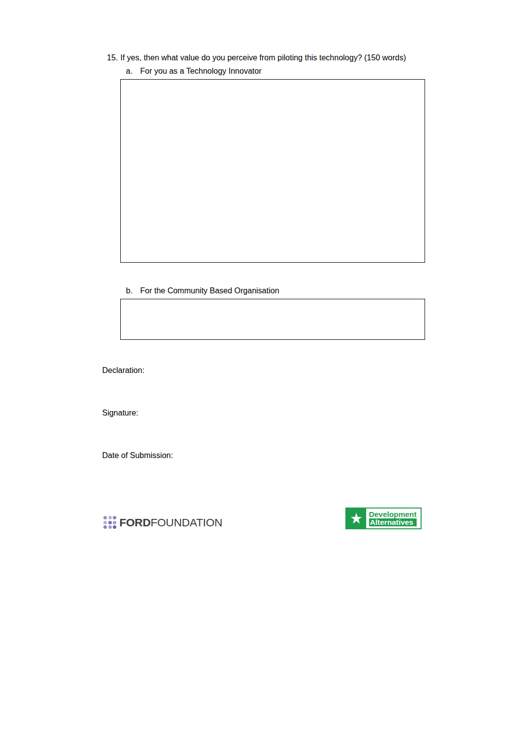If yes, then what value do you perceive from piloting this technology? (150 words)
For you as a Technology Innovator
For the Community Based Organisation
Declaration:
Signature:
Date of Submission:
FORDFOUNDATION
★
Development Alternatives